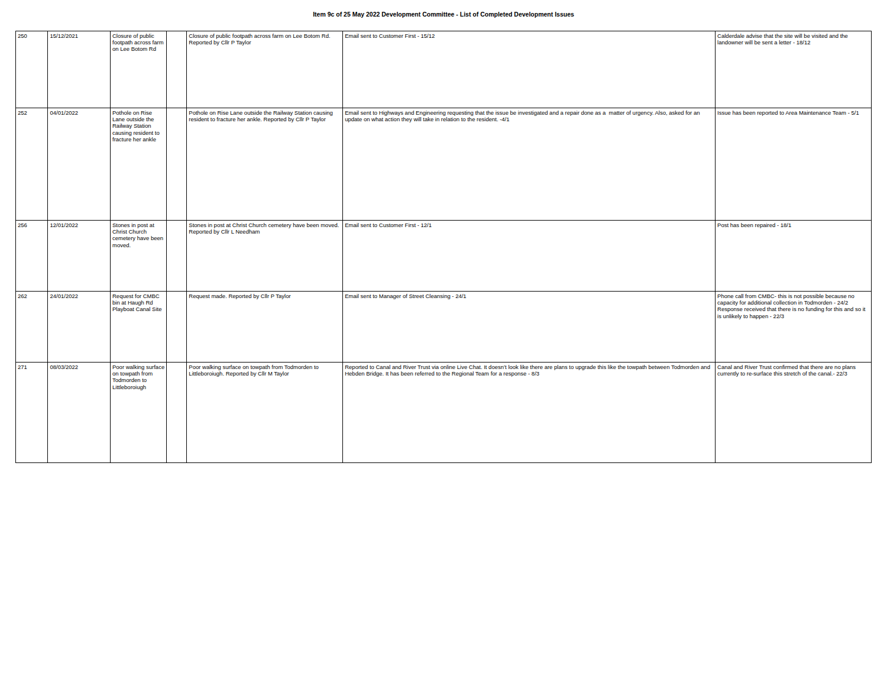Item 9c of 25 May 2022 Development Committee - List of Completed Development Issues
| 250 | 15/12/2021 | Closure of public footpath across farm on Lee Botom Rd | | Closure of public footpath across farm on Lee Botom Rd. Reported by Cllr P Taylor | Email sent to Customer First - 15/12 | Calderdale advise that the site will be visited and the landowner will be sent a letter - 18/12 |
| 252 | 04/01/2022 | Pothole on Rise Lane outside the Railway Station causing resident to fracture her ankle | | Pothole on Rise Lane outside the Railway Station causing resident to fracture her ankle. Reported by Cllr P Taylor | Email sent to Highways and Engineering requesting that the issue be investigated and a repair done as a matter of urgency. Also, asked for an update on what action they will take in relation to the resident. -4/1 | Issue has been reported to Area Maintenance Team - 5/1 |
| 256 | 12/01/2022 | Stones in post at Christ Church cemetery have been moved. | | Stones in post at Christ Church cemetery have been moved. Reported by Cllr L Needham | Email sent to Customer First - 12/1 | Post has been repaired - 18/1 |
| 262 | 24/01/2022 | Request for CMBC bin at Haugh Rd Playboat Canal Site | | Request made. Reported by Cllr P Taylor | Email sent to Manager of Street Cleansing - 24/1 | Phone call from CMBC- this is not possible because no capacity for additional collection in Todmorden - 24/2 Response received that there is no funding for this and so it is unlikely to happen - 22/3 |
| 271 | 08/03/2022 | Poor walking surface on towpath from Todmorden to Littleboroiugh | | Poor walking surface on towpath from Todmorden to Littleboroiugh. Reported by Cllr M Taylor | Reported to Canal and River Trust via online Live Chat. It doesn’t look like there are plans to upgrade this like the towpath between Todmorden and Hebden Bridge. It has been referred to the Regional Team for a response - 8/3 | Canal and River Trust confirmed that there are no plans currently to re-surface this stretch of the canal.- 22/3 |